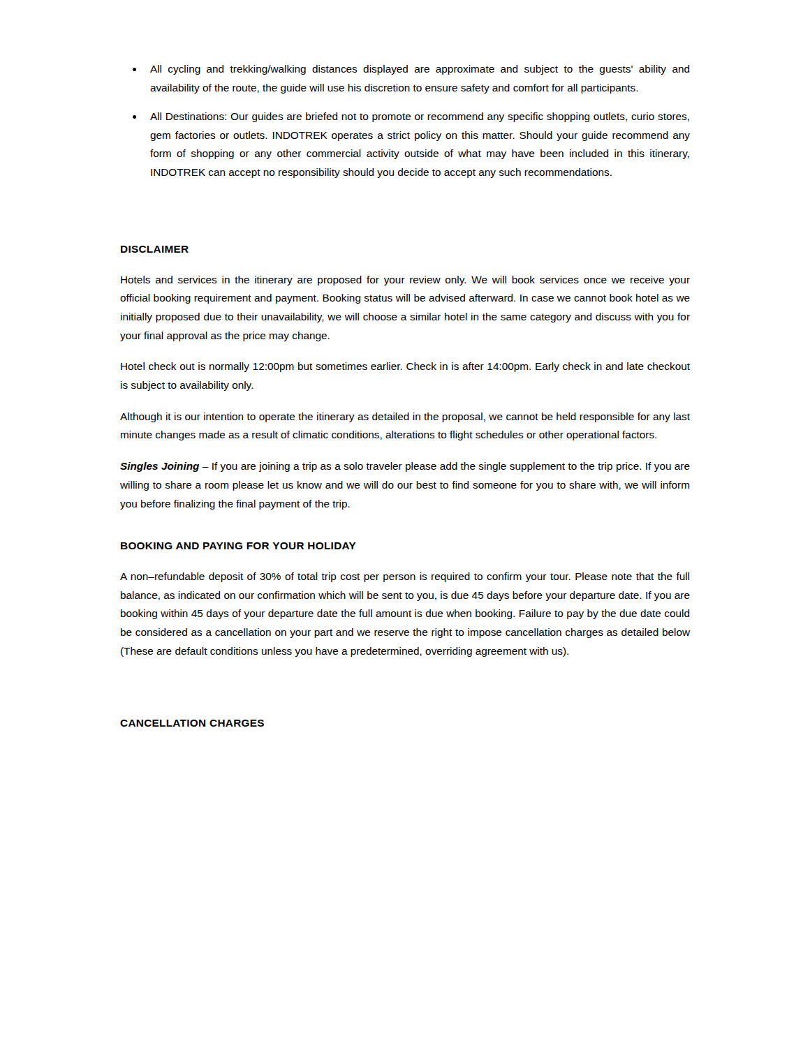All cycling and trekking/walking distances displayed are approximate and subject to the guests' ability and availability of the route, the guide will use his discretion to ensure safety and comfort for all participants.
All Destinations: Our guides are briefed not to promote or recommend any specific shopping outlets, curio stores, gem factories or outlets. INDOTREK operates a strict policy on this matter. Should your guide recommend any form of shopping or any other commercial activity outside of what may have been included in this itinerary, INDOTREK can accept no responsibility should you decide to accept any such recommendations.
DISCLAIMER
Hotels and services in the itinerary are proposed for your review only. We will book services once we receive your official booking requirement and payment. Booking status will be advised afterward. In case we cannot book hotel as we initially proposed due to their unavailability, we will choose a similar hotel in the same category and discuss with you for your final approval as the price may change.
Hotel check out is normally 12:00pm but sometimes earlier. Check in is after 14:00pm. Early check in and late checkout is subject to availability only.
Although it is our intention to operate the itinerary as detailed in the proposal, we cannot be held responsible for any last minute changes made as a result of climatic conditions, alterations to flight schedules or other operational factors.
Singles Joining – If you are joining a trip as a solo traveler please add the single supplement to the trip price. If you are willing to share a room please let us know and we will do our best to find someone for you to share with, we will inform you before finalizing the final payment of the trip.
BOOKING AND PAYING FOR YOUR HOLIDAY
A non–refundable deposit of 30% of total trip cost per person is required to confirm your tour. Please note that the full balance, as indicated on our confirmation which will be sent to you, is due 45 days before your departure date. If you are booking within 45 days of your departure date the full amount is due when booking. Failure to pay by the due date could be considered as a cancellation on your part and we reserve the right to impose cancellation charges as detailed below (These are default conditions unless you have a predetermined, overriding agreement with us).
CANCELLATION CHARGES